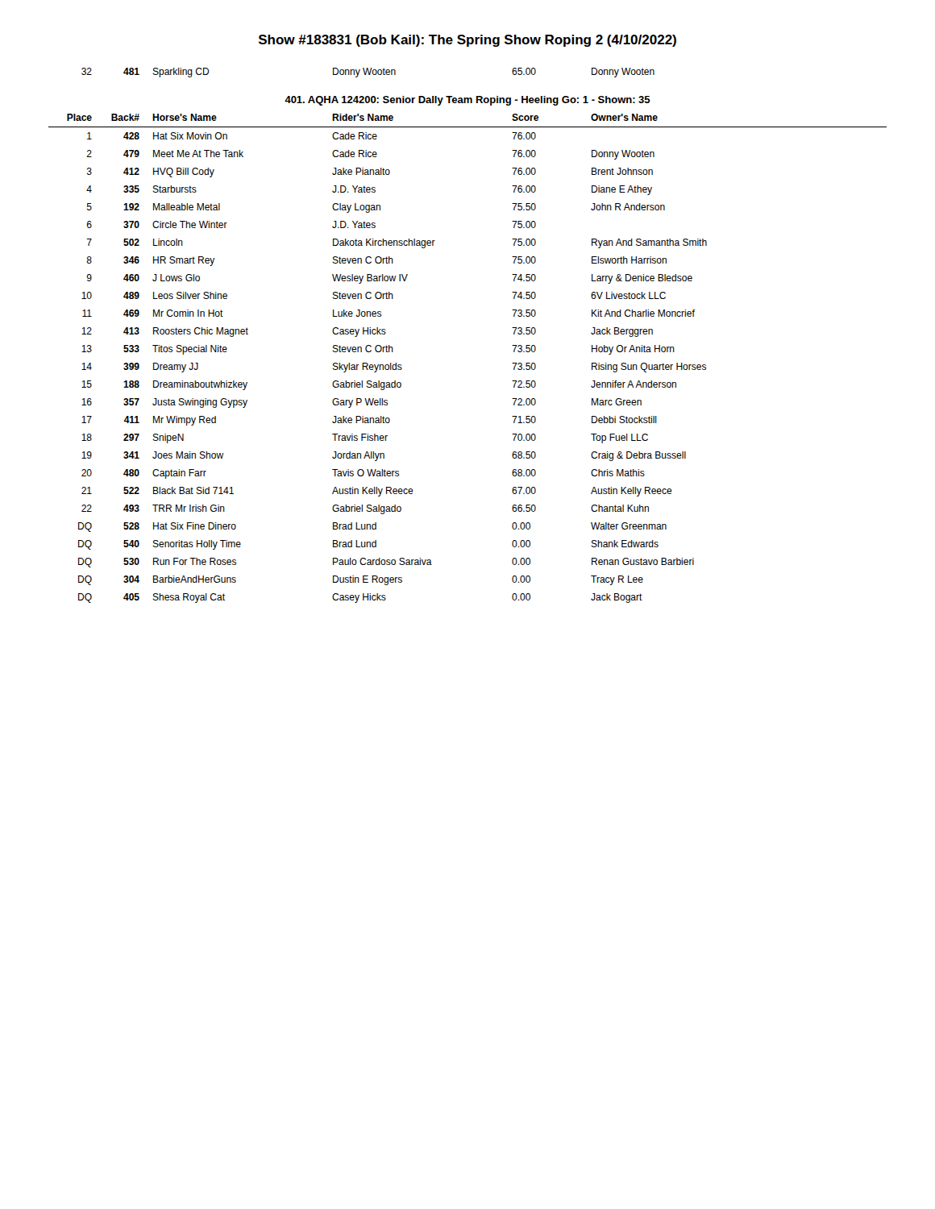Show #183831 (Bob Kail): The Spring Show Roping 2 (4/10/2022)
| 32 | 481 | Sparkling CD | Donny Wooten | 65.00 | Donny Wooten |
401. AQHA 124200: Senior Dally Team Roping - Heeling Go: 1 - Shown: 35
| Place | Back# | Horse's Name | Rider's Name | Score | Owner's Name |
| --- | --- | --- | --- | --- | --- |
| 1 | 428 | Hat Six Movin On | Cade Rice | 76.00 | |
| 2 | 479 | Meet Me At The Tank | Cade Rice | 76.00 | Donny Wooten |
| 3 | 412 | HVQ Bill Cody | Jake Pianalto | 76.00 | Brent Johnson |
| 4 | 335 | Starbursts | J.D. Yates | 76.00 | Diane E Athey |
| 5 | 192 | Malleable Metal | Clay Logan | 75.50 | John R Anderson |
| 6 | 370 | Circle The Winter | J.D. Yates | 75.00 | |
| 7 | 502 | Lincoln | Dakota Kirchenschlager | 75.00 | Ryan And Samantha Smith |
| 8 | 346 | HR Smart Rey | Steven C Orth | 75.00 | Elsworth Harrison |
| 9 | 460 | J Lows Glo | Wesley Barlow IV | 74.50 | Larry & Denice Bledsoe |
| 10 | 489 | Leos Silver Shine | Steven C Orth | 74.50 | 6V Livestock LLC |
| 11 | 469 | Mr Comin In Hot | Luke Jones | 73.50 | Kit And Charlie Moncrief |
| 12 | 413 | Roosters Chic Magnet | Casey Hicks | 73.50 | Jack Berggren |
| 13 | 533 | Titos Special Nite | Steven C Orth | 73.50 | Hoby Or Anita Horn |
| 14 | 399 | Dreamy JJ | Skylar Reynolds | 73.50 | Rising Sun Quarter Horses |
| 15 | 188 | Dreaminaboutwhizkey | Gabriel Salgado | 72.50 | Jennifer A Anderson |
| 16 | 357 | Justa Swinging Gypsy | Gary P Wells | 72.00 | Marc Green |
| 17 | 411 | Mr Wimpy Red | Jake Pianalto | 71.50 | Debbi Stockstill |
| 18 | 297 | SnipeN | Travis Fisher | 70.00 | Top Fuel LLC |
| 19 | 341 | Joes Main Show | Jordan Allyn | 68.50 | Craig & Debra Bussell |
| 20 | 480 | Captain Farr | Tavis O Walters | 68.00 | Chris Mathis |
| 21 | 522 | Black Bat Sid 7141 | Austin Kelly Reece | 67.00 | Austin Kelly Reece |
| 22 | 493 | TRR Mr Irish Gin | Gabriel Salgado | 66.50 | Chantal Kuhn |
| DQ | 528 | Hat Six Fine Dinero | Brad Lund | 0.00 | Walter Greenman |
| DQ | 540 | Senoritas Holly Time | Brad Lund | 0.00 | Shank Edwards |
| DQ | 530 | Run For The Roses | Paulo Cardoso Saraiva | 0.00 | Renan Gustavo Barbieri |
| DQ | 304 | BarbieAndHerGuns | Dustin E Rogers | 0.00 | Tracy R Lee |
| DQ | 405 | Shesa Royal Cat | Casey Hicks | 0.00 | Jack Bogart |